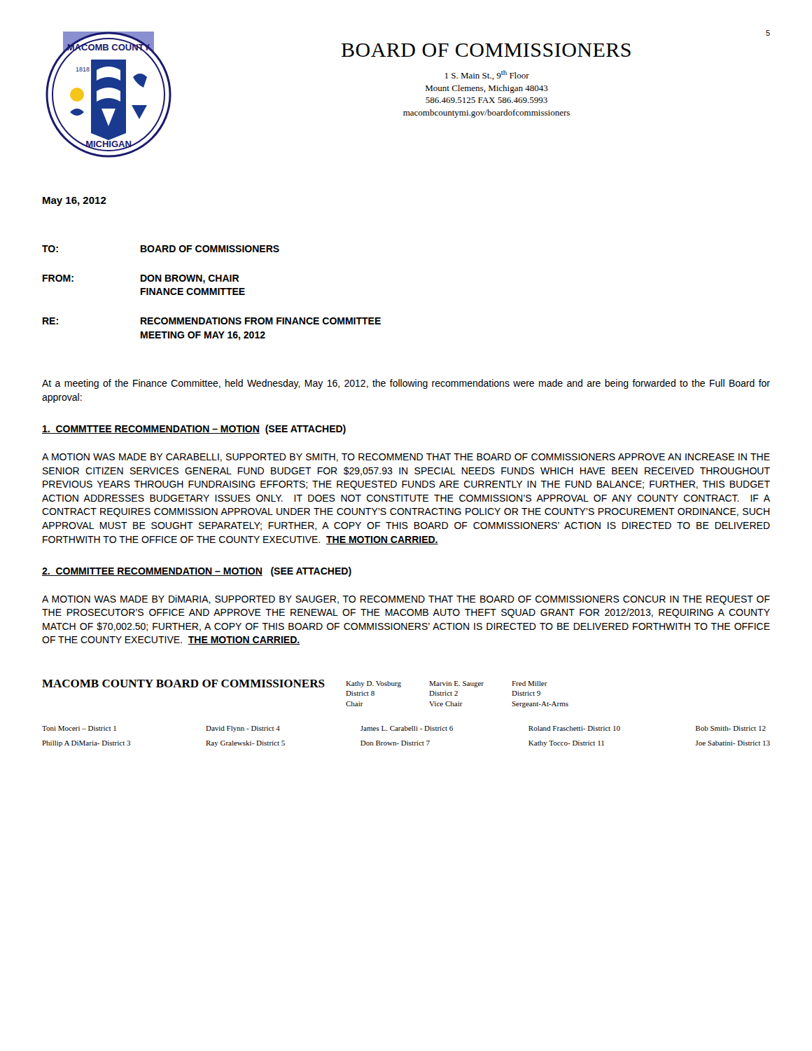5
MACOMB COUNTY MICHIGAN 1818
BOARD OF COMMISSIONERS
1 S. Main St., 9th Floor
Mount Clemens, Michigan 48043
586.469.5125 FAX 586.469.5993
macombcountymi.gov/boardofcommissioners
May 16, 2012
| TO: | BOARD OF COMMISSIONERS |
| FROM: | DON BROWN, CHAIR FINANCE COMMITTEE |
| RE: | RECOMMENDATIONS FROM FINANCE COMMITTEE MEETING OF MAY 16, 2012 |
At a meeting of the Finance Committee, held Wednesday, May 16, 2012, the following recommendations were made and are being forwarded to the Full Board for approval:
1. COMMTTEE RECOMMENDATION – MOTION (SEE ATTACHED)
A MOTION WAS MADE BY CARABELLI, SUPPORTED BY SMITH, TO RECOMMEND THAT THE BOARD OF COMMISSIONERS APPROVE AN INCREASE IN THE SENIOR CITIZEN SERVICES GENERAL FUND BUDGET FOR $29,057.93 IN SPECIAL NEEDS FUNDS WHICH HAVE BEEN RECEIVED THROUGHOUT PREVIOUS YEARS THROUGH FUNDRAISING EFFORTS; THE REQUESTED FUNDS ARE CURRENTLY IN THE FUND BALANCE; FURTHER, THIS BUDGET ACTION ADDRESSES BUDGETARY ISSUES ONLY. IT DOES NOT CONSTITUTE THE COMMISSION’S APPROVAL OF ANY COUNTY CONTRACT. IF A CONTRACT REQUIRES COMMISSION APPROVAL UNDER THE COUNTY’S CONTRACTING POLICY OR THE COUNTY’S PROCUREMENT ORDINANCE, SUCH APPROVAL MUST BE SOUGHT SEPARATELY; FURTHER, A COPY OF THIS BOARD OF COMMISSIONERS’ ACTION IS DIRECTED TO BE DELIVERED FORTHWITH TO THE OFFICE OF THE COUNTY EXECUTIVE. THE MOTION CARRIED.
2. COMMITTEE RECOMMENDATION – MOTION (SEE ATTACHED)
A MOTION WAS MADE BY DiMARIA, SUPPORTED BY SAUGER, TO RECOMMEND THAT THE BOARD OF COMMISSIONERS CONCUR IN THE REQUEST OF THE PROSECUTOR’S OFFICE AND APPROVE THE RENEWAL OF THE MACOMB AUTO THEFT SQUAD GRANT FOR 2012/2013, REQUIRING A COUNTY MATCH OF $70,002.50; FURTHER, A COPY OF THIS BOARD OF COMMISSIONERS’ ACTION IS DIRECTED TO BE DELIVERED FORTHWITH TO THE OFFICE OF THE COUNTY EXECUTIVE. THE MOTION CARRIED.
MACOMB COUNTY BOARD OF COMMISSIONERS
Kathy D. Vosburg
District 8
Chair
Marvin E. Sauger
District 2
Vice Chair
Fred Miller
District 9
Sergeant-At-Arms
Toni Moceri – District 1
Phillip A DiMaria- District 3
David Flynn - District 4
Ray Gralewski- District 5
James L. Carabelli - District 6
Don Brown- District 7
Roland Fraschetti- District 10
Kathy Tocco- District 11
Bob Smith- District 12
Joe Sabatini- District 13